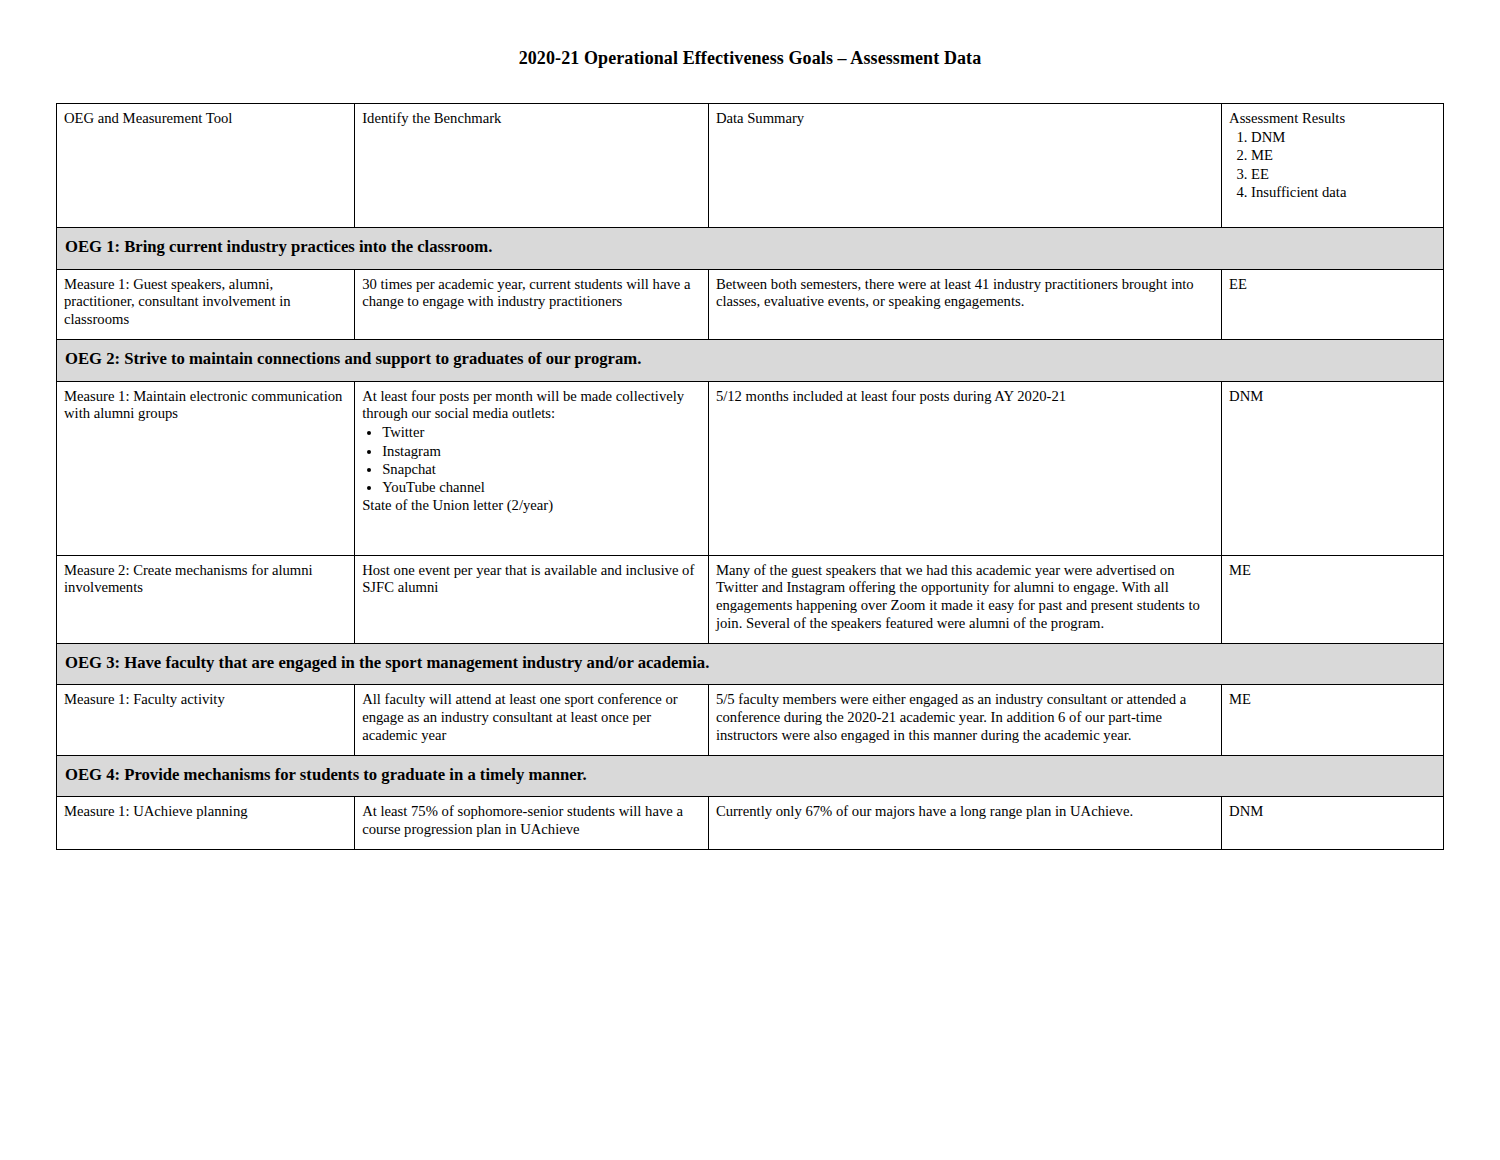2020-21 Operational Effectiveness Goals – Assessment Data
| OEG and Measurement Tool | Identify the Benchmark | Data Summary | Assessment Results DNM ME EE Insufficient data |
| OEG 1: Bring current industry practices into the classroom. |
| Measure 1: Guest speakers, alumni, practitioner, consultant involvement in classrooms | 30 times per academic year, current students will have a change to engage with industry practitioners | Between both semesters, there were at least 41 industry practitioners brought into classes, evaluative events, or speaking engagements. | EE |
| OEG 2: Strive to maintain connections and support to graduates of our program. |
| Measure 1: Maintain electronic communication with alumni groups | At least four posts per month will be made collectively through our social media outlets: Twitter Instagram Snapchat YouTube channel State of the Union letter (2/year) | 5/12 months included at least four posts during AY 2020-21 | DNM |
| Measure 2: Create mechanisms for alumni involvements | Host one event per year that is available and inclusive of SJFC alumni | Many of the guest speakers that we had this academic year were advertised on Twitter and Instagram offering the opportunity for alumni to engage. With all engagements happening over Zoom it made it easy for past and present students to join. Several of the speakers featured were alumni of the program. | ME |
| OEG 3: Have faculty that are engaged in the sport management industry and/or academia. |
| Measure 1: Faculty activity | All faculty will attend at least one sport conference or engage as an industry consultant at least once per academic year | 5/5 faculty members were either engaged as an industry consultant or attended a conference during the 2020-21 academic year. In addition 6 of our part-time instructors were also engaged in this manner during the academic year. | ME |
| OEG 4: Provide mechanisms for students to graduate in a timely manner. |
| Measure 1: UAchieve planning | At least 75% of sophomore-senior students will have a course progression plan in UAchieve | Currently only 67% of our majors have a long range plan in UAchieve. | DNM |